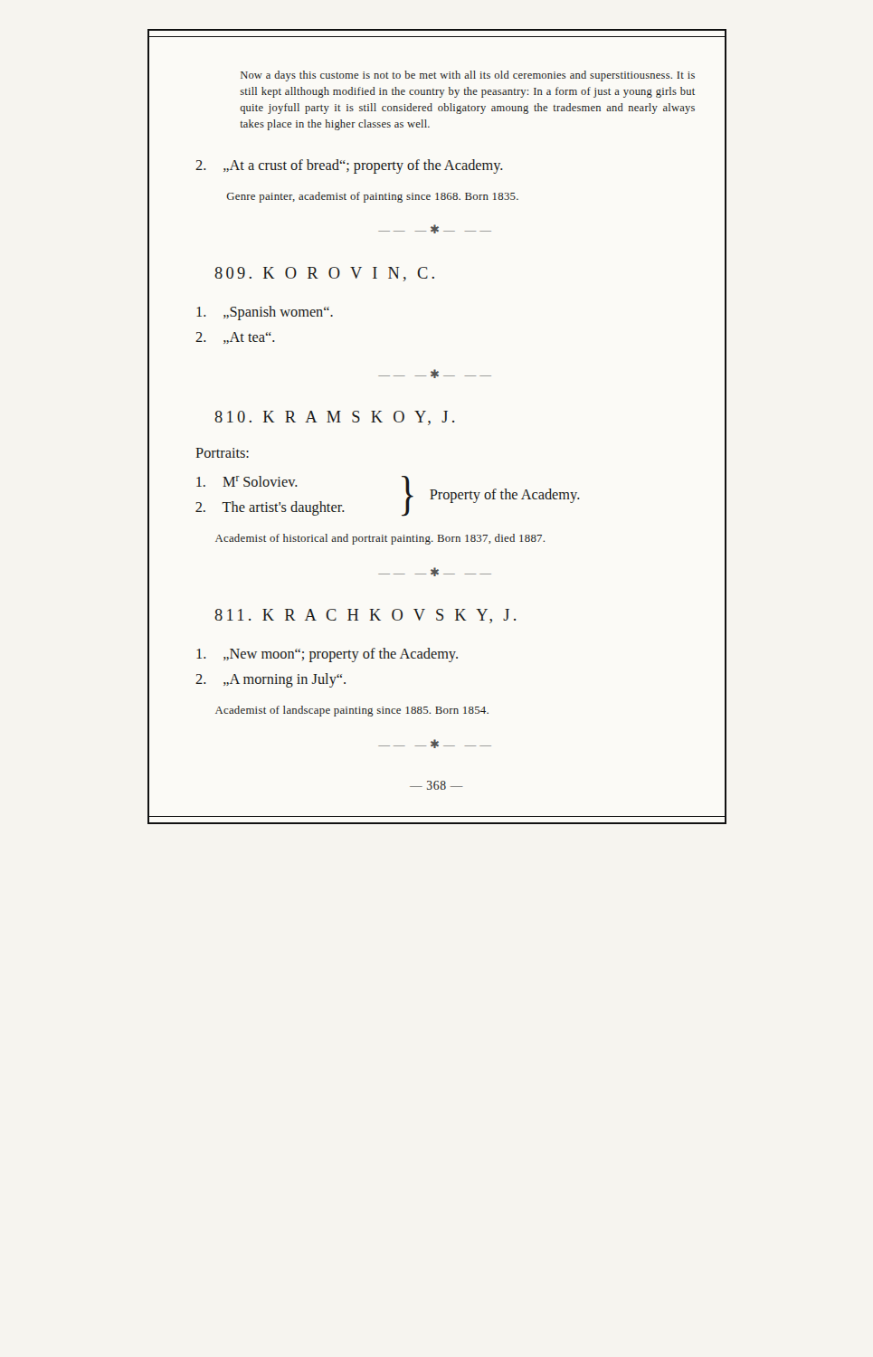Now a days this custome is not to be met with all its old ceremonies and superstitiousness. It is still kept allthough modified in the country by the peasantry: In a form of just a young girls but quite joyfull party it is still considered obligatory amoung the tradesmen and nearly always takes place in the higher classes as well.
2. „At a crust of bread“; property of the Academy.
Genre painter, academist of painting since 1868. Born 1835.
—— —✱— ——
809. K O R O V I N, C.
1. „Spanish women“.
2. „At tea“.
—— —✱— ——
810. K R A M S K O Y, J.
Portraits:
1. Mr Soloviev.
2. The artist's daughter.
} Property of the Academy.
Academist of historical and portrait painting. Born 1837, died 1887.
—— —✱— ——
811. K R A C H K O V S K Y, J.
1. „New moon“; property of the Academy.
2. „A morning in July“.
Academist of landscape painting since 1885. Born 1854.
—— —✱— ——
— 368 —